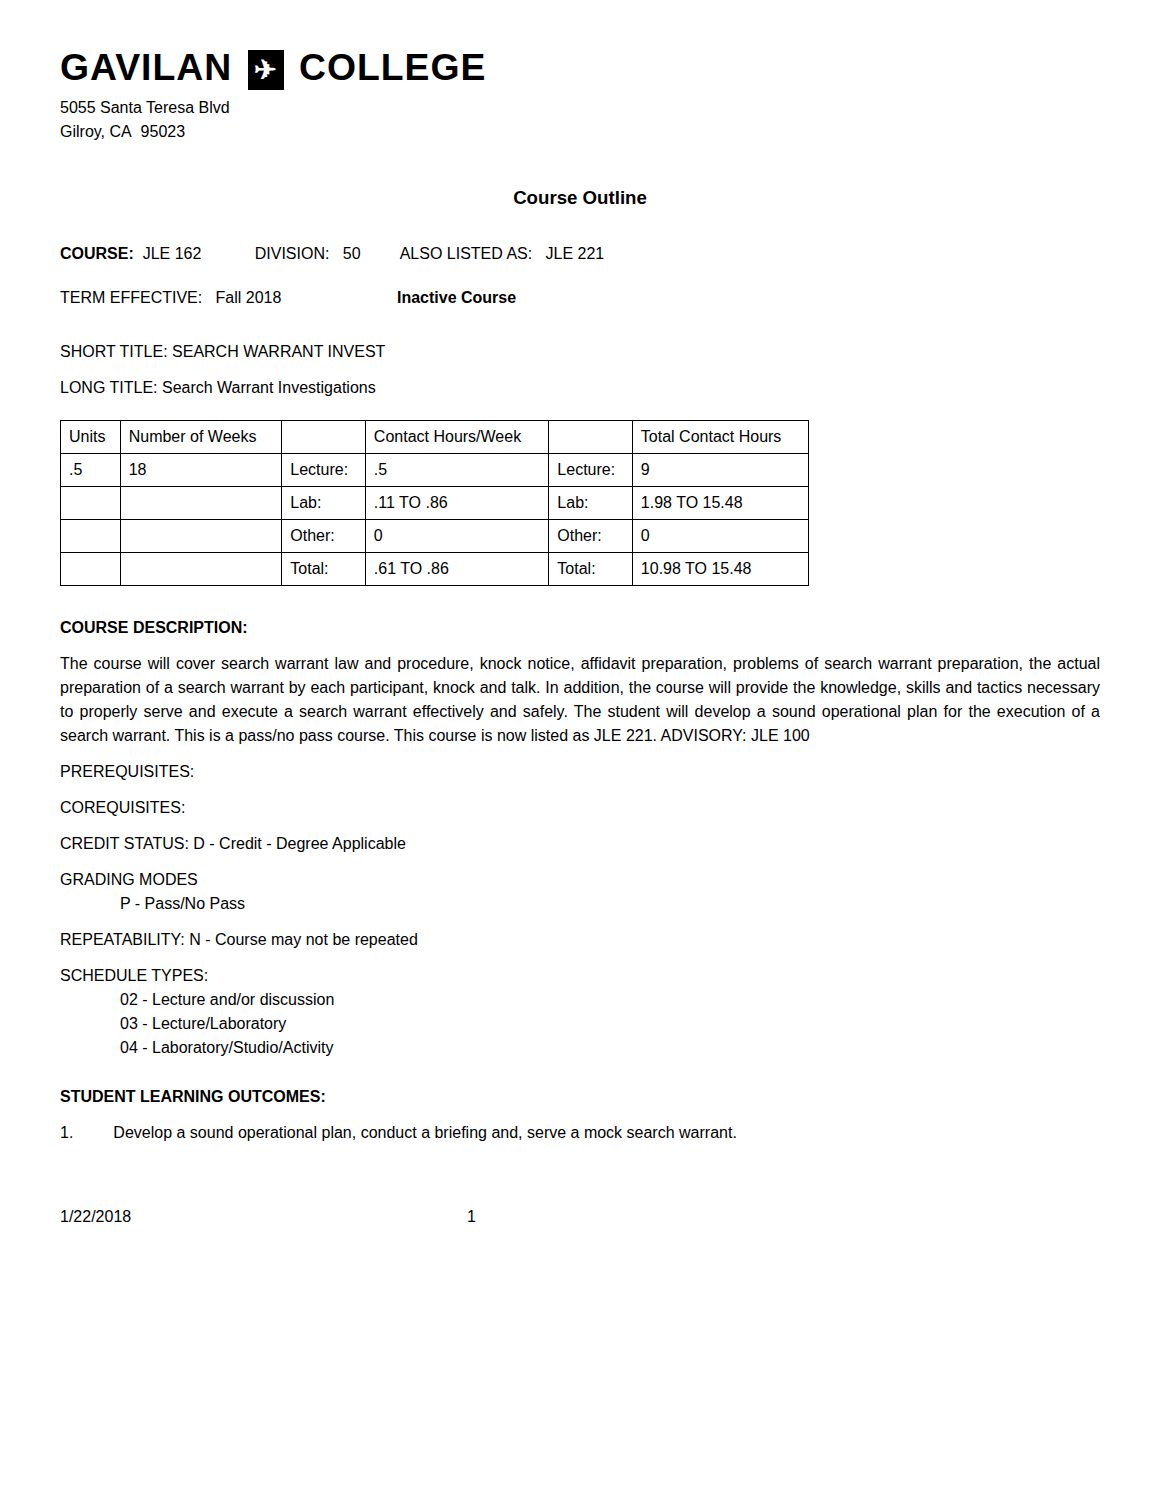GAVILAN ✈ COLLEGE
5055 Santa Teresa Blvd
Gilroy, CA 95023
Course Outline
COURSE: JLE 162 DIVISION: 50 ALSO LISTED AS: JLE 221
TERM EFFECTIVE: Fall 2018 Inactive Course
SHORT TITLE: SEARCH WARRANT INVEST
LONG TITLE: Search Warrant Investigations
| Units | Number of Weeks | | Contact Hours/Week | | Total Contact Hours |
| .5 | 18 | Lecture: | .5 | Lecture: | 9 |
| | | Lab: | .11 TO .86 | Lab: | 1.98 TO 15.48 |
| | | Other: | 0 | Other: | 0 |
| | | Total: | .61 TO .86 | Total: | 10.98 TO 15.48 |
COURSE DESCRIPTION:
The course will cover search warrant law and procedure, knock notice, affidavit preparation, problems of search warrant preparation, the actual preparation of a search warrant by each participant, knock and talk. In addition, the course will provide the knowledge, skills and tactics necessary to properly serve and execute a search warrant effectively and safely. The student will develop a sound operational plan for the execution of a search warrant. This is a pass/no pass course. This course is now listed as JLE 221. ADVISORY: JLE 100
PREREQUISITES:
COREQUISITES:
CREDIT STATUS: D - Credit - Degree Applicable
GRADING MODES
P - Pass/No Pass
REPEATABILITY: N - Course may not be repeated
SCHEDULE TYPES:
02 - Lecture and/or discussion
03 - Lecture/Laboratory
04 - Laboratory/Studio/Activity
STUDENT LEARNING OUTCOMES:
1. Develop a sound operational plan, conduct a briefing and, serve a mock search warrant.
1/22/2018 1